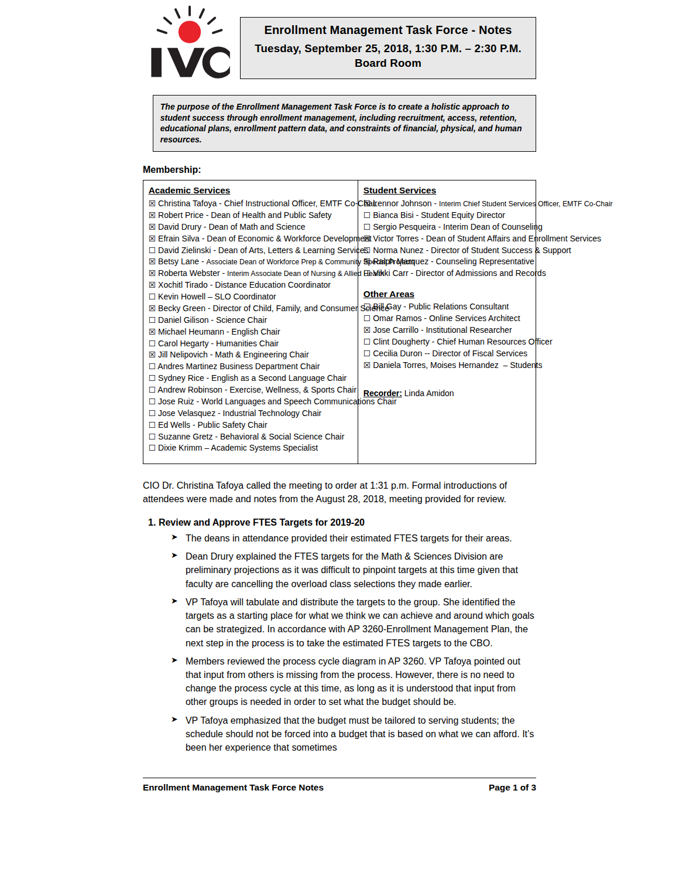Enrollment Management Task Force - Notes
Tuesday, September 25, 2018, 1:30 P.M. – 2:30 P.M.
Board Room
The purpose of the Enrollment Management Task Force is to create a holistic approach to student success through enrollment management, including recruitment, access, retention, educational plans, enrollment pattern data, and constraints of financial, physical, and human resources.
Membership:
| Academic Services ☒ Christina Tafoya - Chief Instructional Officer, EMTF Co-Chair ☒ Robert Price - Dean of Health and Public Safety ☒ David Drury - Dean of Math and Science ☒ Efrain Silva - Dean of Economic & Workforce Development ☐ David Zielinski - Dean of Arts, Letters & Learning Services ☒ Betsy Lane - Associate Dean of Workforce Prep & Community Special Projects ☒ Roberta Webster - Interim Associate Dean of Nursing & Allied Health ☒ Xochitl Tirado - Distance Education Coordinator ☐ Kevin Howell – SLO Coordinator ☒ Becky Green - Director of Child, Family, and Consumer Science ☐ Daniel Gilison - Science Chair ☒ Michael Heumann - English Chair ☐ Carol Hegarty - Humanities Chair ☒ Jill Nelipovich - Math & Engineering Chair ☐ Andres Martinez Business Department Chair ☐ Sydney Rice - English as a Second Language Chair ☐ Andrew Robinson - Exercise, Wellness, & Sports Chair ☐ Jose Ruiz - World Languages and Speech Communications Chair ☐ Jose Velasquez - Industrial Technology Chair ☐ Ed Wells - Public Safety Chair ☐ Suzanne Gretz - Behavioral & Social Science Chair ☐ Dixie Krimm – Academic Systems Specialist | Student Services ☒ Lennor Johnson - Interim Chief Student Services Officer, EMTF Co-Chair ☐ Bianca Bisi - Student Equity Director ☐ Sergio Pesqueira - Interim Dean of Counseling ☒ Victor Torres - Dean of Student Affairs and Enrollment Services ☐ Norma Nunez - Director of Student Success & Support ☒ Ralph Marquez - Counseling Representative ☐ Vikki Carr - Director of Admissions and Records Other Areas ☐ Bill Gay - Public Relations Consultant ☐ Omar Ramos - Online Services Architect ☒ Jose Carrillo - Institutional Researcher ☐ Clint Dougherty - Chief Human Resources Officer ☐ Cecilia Duron -- Director of Fiscal Services ☒ Daniela Torres, Moises Hernandez – Students Recorder: Linda Amidon |
CIO Dr. Christina Tafoya called the meeting to order at 1:31 p.m. Formal introductions of attendees were made and notes from the August 28, 2018, meeting provided for review.
Review and Approve FTES Targets for 2019-20
The deans in attendance provided their estimated FTES targets for their areas.
Dean Drury explained the FTES targets for the Math & Sciences Division are preliminary projections as it was difficult to pinpoint targets at this time given that faculty are cancelling the overload class selections they made earlier.
VP Tafoya will tabulate and distribute the targets to the group. She identified the targets as a starting place for what we think we can achieve and around which goals can be strategized. In accordance with AP 3260-Enrollment Management Plan, the next step in the process is to take the estimated FTES targets to the CBO.
Members reviewed the process cycle diagram in AP 3260. VP Tafoya pointed out that input from others is missing from the process. However, there is no need to change the process cycle at this time, as long as it is understood that input from other groups is needed in order to set what the budget should be.
VP Tafoya emphasized that the budget must be tailored to serving students; the schedule should not be forced into a budget that is based on what we can afford. It’s been her experience that sometimes
Enrollment Management Task Force Notes Page 1 of 3